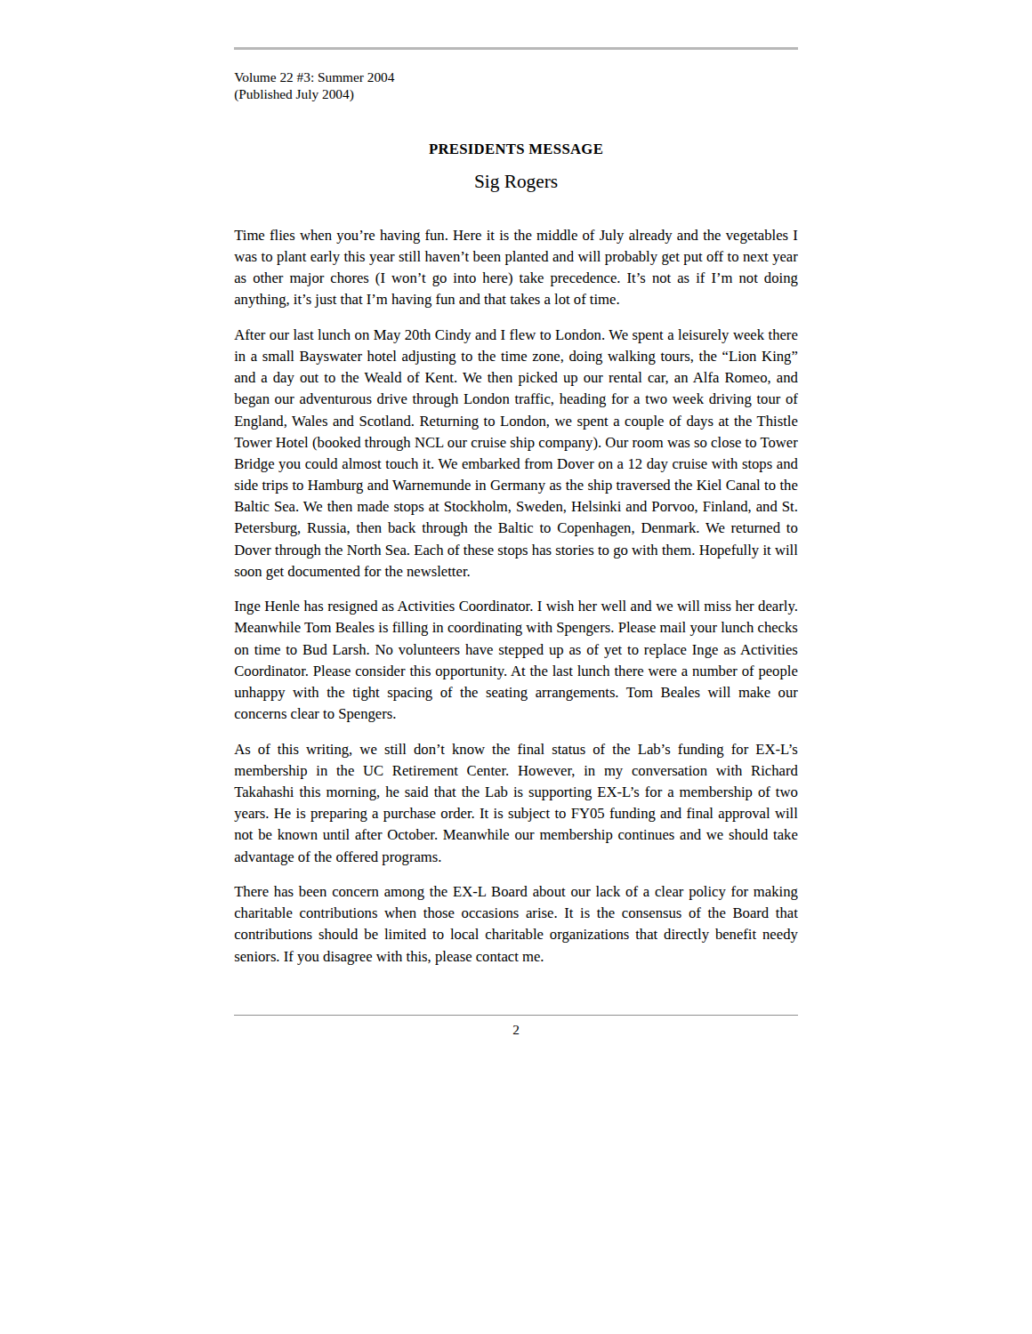Volume 22 #3: Summer 2004
(Published July 2004)
PRESIDENTS MESSAGE
Sig Rogers
Time flies when you’re having fun. Here it is the middle of July already and the vegetables I was to plant early this year still haven’t been planted and will probably get put off to next year as other major chores (I won’t go into here) take precedence. It’s not as if I’m not doing anything, it’s just that I’m having fun and that takes a lot of time.
After our last lunch on May 20th Cindy and I flew to London. We spent a leisurely week there in a small Bayswater hotel adjusting to the time zone, doing walking tours, the “Lion King” and a day out to the Weald of Kent. We then picked up our rental car, an Alfa Romeo, and began our adventurous drive through London traffic, heading for a two week driving tour of England, Wales and Scotland. Returning to London, we spent a couple of days at the Thistle Tower Hotel (booked through NCL our cruise ship company). Our room was so close to Tower Bridge you could almost touch it. We embarked from Dover on a 12 day cruise with stops and side trips to Hamburg and Warnemunde in Germany as the ship traversed the Kiel Canal to the Baltic Sea. We then made stops at Stockholm, Sweden, Helsinki and Porvoo, Finland, and St. Petersburg, Russia, then back through the Baltic to Copenhagen, Denmark. We returned to Dover through the North Sea. Each of these stops has stories to go with them. Hopefully it will soon get documented for the newsletter.
Inge Henle has resigned as Activities Coordinator. I wish her well and we will miss her dearly. Meanwhile Tom Beales is filling in coordinating with Spengers. Please mail your lunch checks on time to Bud Larsh. No volunteers have stepped up as of yet to replace Inge as Activities Coordinator. Please consider this opportunity. At the last lunch there were a number of people unhappy with the tight spacing of the seating arrangements. Tom Beales will make our concerns clear to Spengers.
As of this writing, we still don’t know the final status of the Lab’s funding for EX-L’s membership in the UC Retirement Center. However, in my conversation with Richard Takahashi this morning, he said that the Lab is supporting EX-L’s for a membership of two years. He is preparing a purchase order. It is subject to FY05 funding and final approval will not be known until after October. Meanwhile our membership continues and we should take advantage of the offered programs.
There has been concern among the EX-L Board about our lack of a clear policy for making charitable contributions when those occasions arise. It is the consensus of the Board that contributions should be limited to local charitable organizations that directly benefit needy seniors. If you disagree with this, please contact me.
2